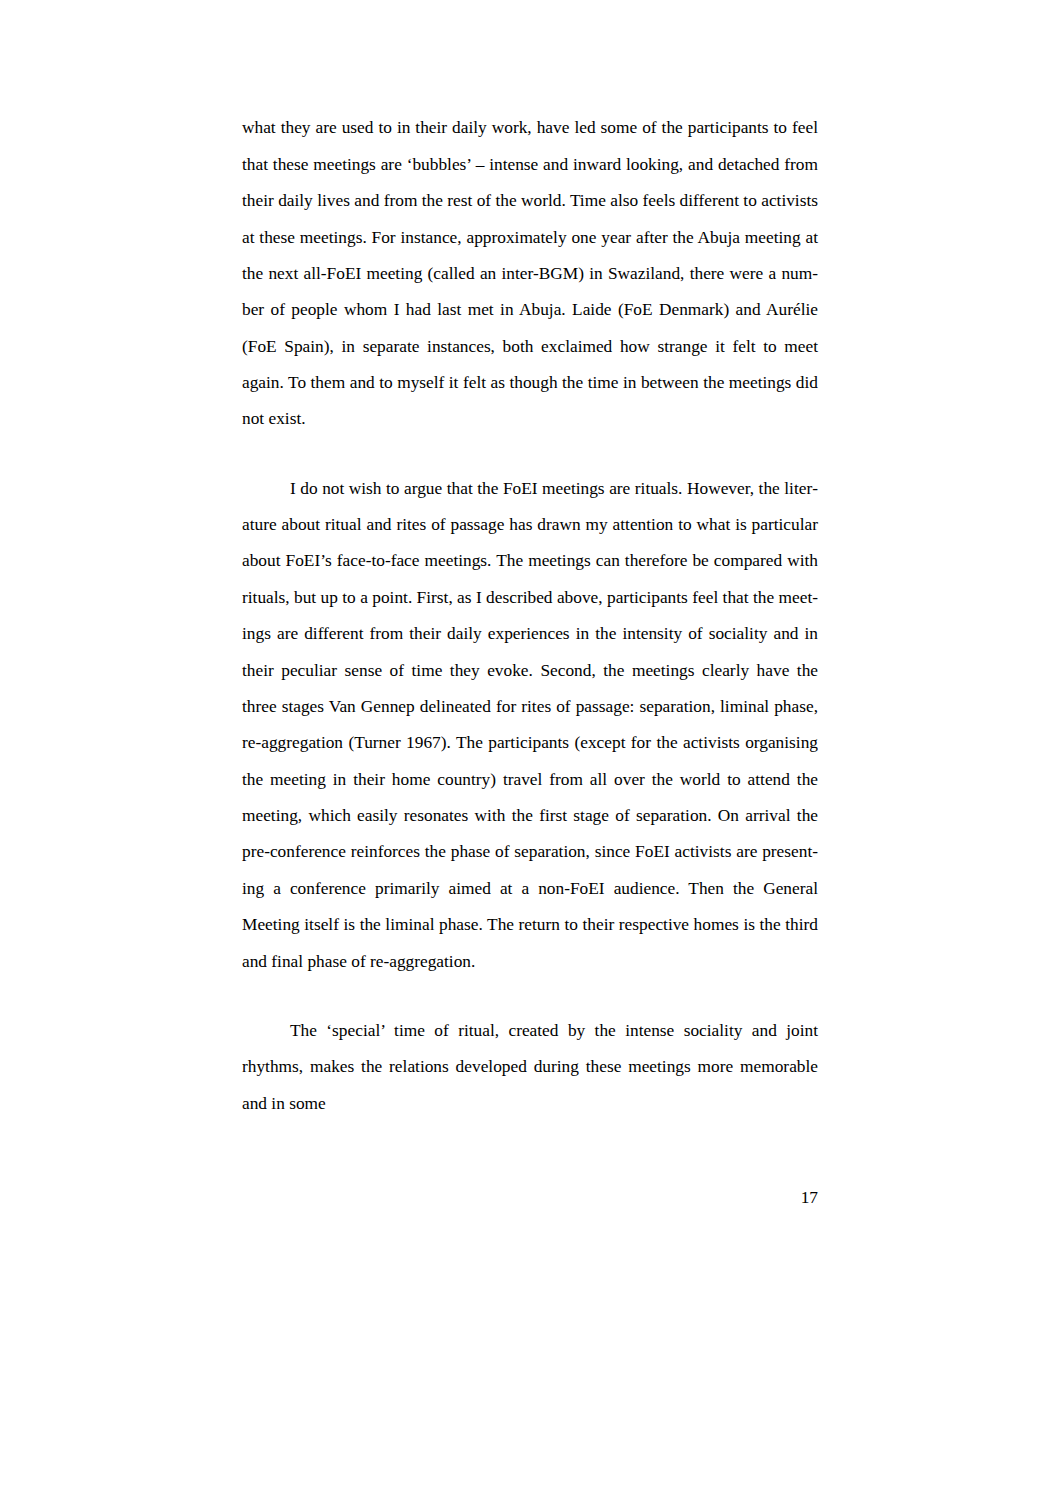what they are used to in their daily work, have led some of the participants to feel that these meetings are ‘bubbles’ – intense and inward looking, and detached from their daily lives and from the rest of the world. Time also feels different to activists at these meetings. For instance, approximately one year after the Abuja meeting at the next all-FoEI meeting (called an inter-BGM) in Swaziland, there were a number of people whom I had last met in Abuja. Laide (FoE Denmark) and Aurélie (FoE Spain), in separate instances, both exclaimed how strange it felt to meet again. To them and to myself it felt as though the time in between the meetings did not exist.
I do not wish to argue that the FoEI meetings are rituals. However, the literature about ritual and rites of passage has drawn my attention to what is particular about FoEI’s face-to-face meetings. The meetings can therefore be compared with rituals, but up to a point. First, as I described above, participants feel that the meetings are different from their daily experiences in the intensity of sociality and in their peculiar sense of time they evoke. Second, the meetings clearly have the three stages Van Gennep delineated for rites of passage: separation, liminal phase, re-aggregation (Turner 1967). The participants (except for the activists organising the meeting in their home country) travel from all over the world to attend the meeting, which easily resonates with the first stage of separation. On arrival the pre-conference reinforces the phase of separation, since FoEI activists are presenting a conference primarily aimed at a non-FoEI audience. Then the General Meeting itself is the liminal phase. The return to their respective homes is the third and final phase of re-aggregation.
The ‘special’ time of ritual, created by the intense sociality and joint rhythms, makes the relations developed during these meetings more memorable and in some
17